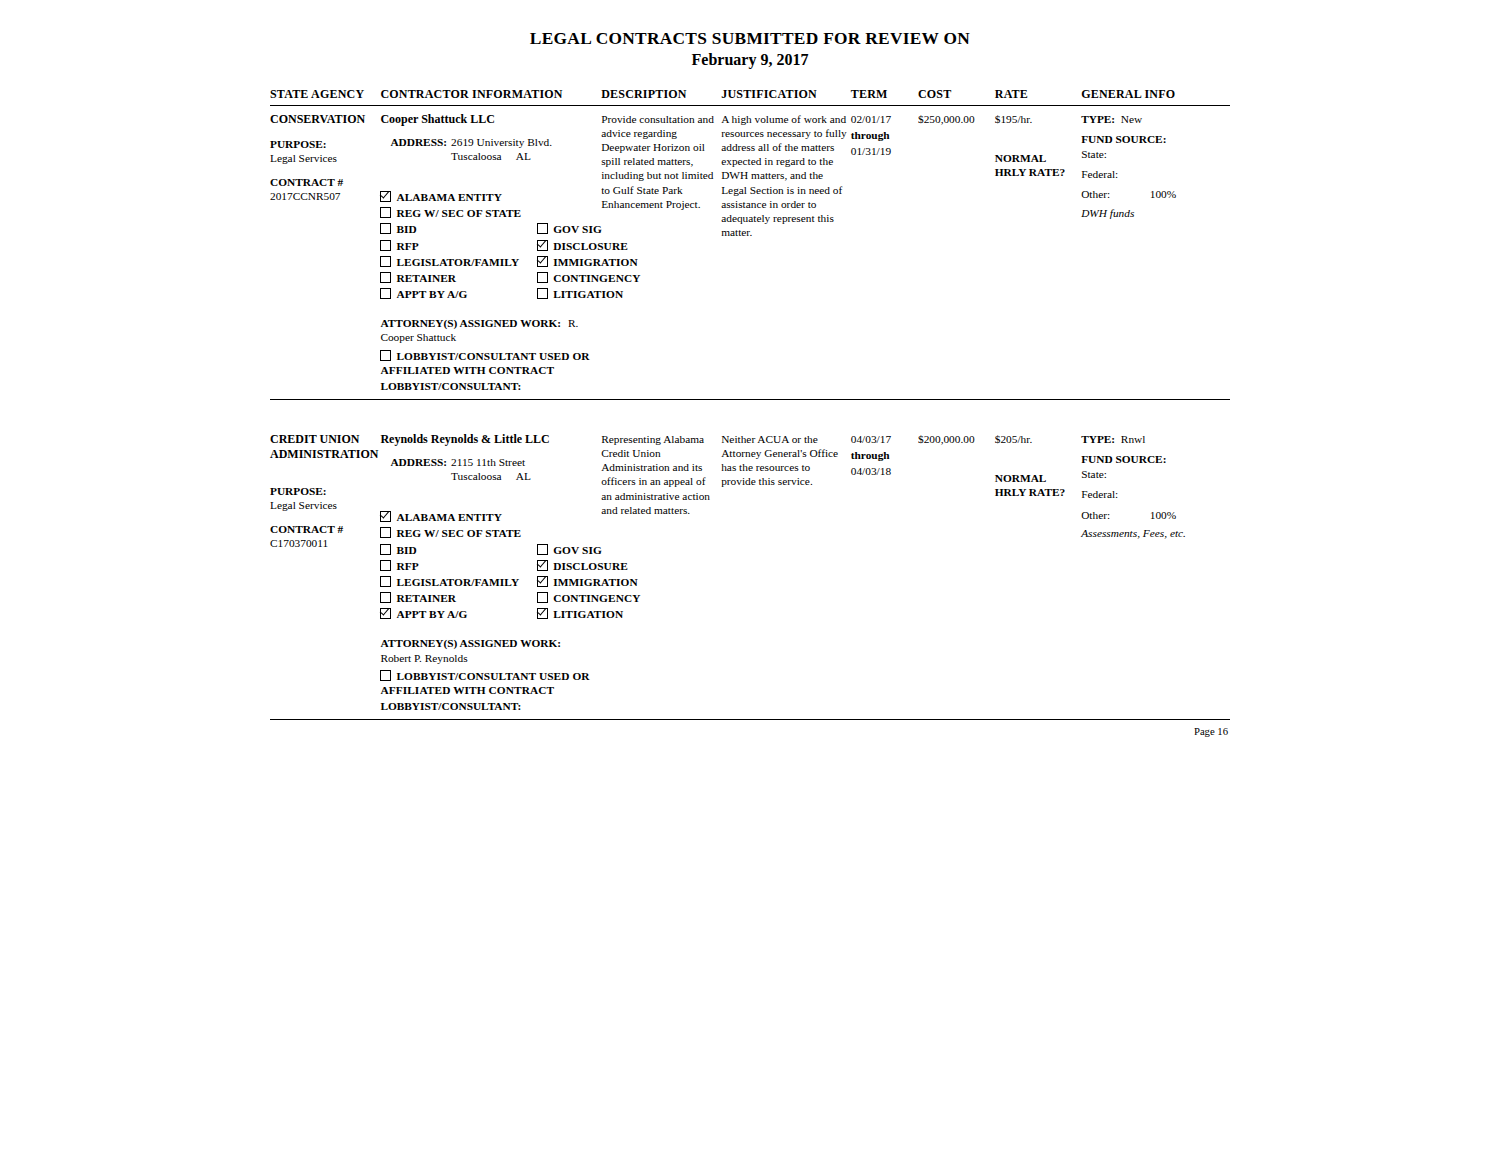LEGAL CONTRACTS SUBMITTED FOR REVIEW ON
February 9, 2017
| STATE AGENCY | CONTRACTOR INFORMATION | DESCRIPTION | JUSTIFICATION | TERM | COST | RATE | GENERAL INFO |
| --- | --- | --- | --- | --- | --- | --- | --- |
| CONSERVATION PURPOSE: Legal Services CONTRACT # 2017CCNR507 | Cooper Shattuck LLC / ADDRESS: / 2619 University Blvd. / / / Tuscaloosa AL / / ALABAMA ENTITY / / REG W/ SEC OF STATE / / BID / GOV SIG / / RFP / DISCLOSURE / / LEGISLATOR/FAMILY / IMMIGRATION / / RETAINER / CONTINGENCY / / APPT BY A/G / LITIGATION / ATTORNEY(S) ASSIGNED WORK: R. Cooper Shattuck LOBBYIST/CONSULTANT USED OR AFFILIATED WITH CONTRACT LOBBYIST/CONSULTANT: | Provide consultation and advice regarding Deepwater Horizon oil spill related matters, including but not limited to Gulf State Park Enhancement Project. | A high volume of work and resources necessary to fully address all of the matters expected in regard to the DWH matters, and the Legal Section is in need of assistance in order to adequately represent this matter. | 02/01/17 through 01/31/19 | $250,000.00 | $195/hr. NORMAL HRLY RATE? | TYPE: New FUND SOURCE: State: Federal: Other: 100% DWH funds |
| CREDIT UNION ADMINISTRATION PURPOSE: Legal Services CONTRACT # C170370011 | Reynolds Reynolds & Little LLC / ADDRESS: / 2115 11th Street / / / Tuscaloosa AL / / ALABAMA ENTITY / / REG W/ SEC OF STATE / / BID / GOV SIG / / RFP / DISCLOSURE / / LEGISLATOR/FAMILY / IMMIGRATION / / RETAINER / CONTINGENCY / / APPT BY A/G / LITIGATION / ATTORNEY(S) ASSIGNED WORK: Robert P. Reynolds LOBBYIST/CONSULTANT USED OR AFFILIATED WITH CONTRACT LOBBYIST/CONSULTANT: | Representing Alabama Credit Union Administration and its officers in an appeal of an administrative action and related matters. | Neither ACUA or the Attorney General's Office has the resources to provide this service. | 04/03/17 through 04/03/18 | $200,000.00 | $205/hr. NORMAL HRLY RATE? | TYPE: Rnwl FUND SOURCE: State: Federal: Other: 100% Assessments, Fees, etc. |
Page 16